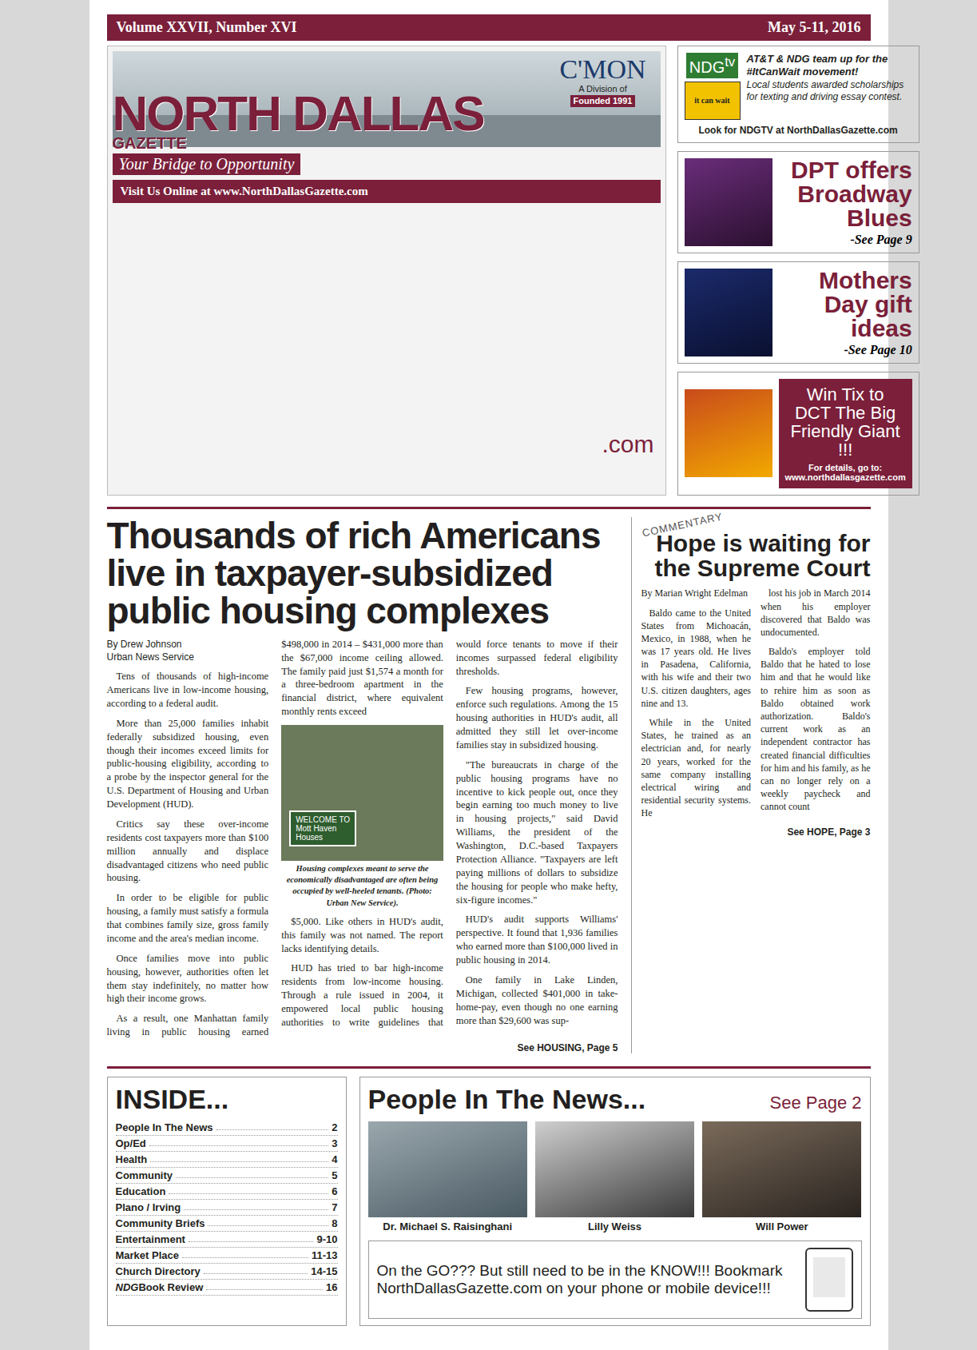Volume XXVII, Number XVI
May 5-11, 2016
NORTH DALLASGAZETTE
Your Bridge to Opportunity
.com
C'MON
A Division of
Founded 1991
Visit Us Online at www.NorthDallasGazette.com
NDGtv
it can wait
AT&T & NDG team up for the #ItCanWait movement!
Local students awarded scholarships for texting and driving essay contest.
Look for NDGTV at NorthDallasGazette.com
DPT offers Broadway Blues -See Page 9
Mothers Day gift ideas -See Page 10
Win Tix to
DCT The Big
Friendly Giant !!! For details, go to:
www.northdallasgazette.com
Thousands of rich Americans live in taxpayer-subsidized public housing complexes
By Drew Johnson
Urban News Service
Tens of thousands of high-income Americans live in low-income housing, according to a federal audit.
More than 25,000 families inhabit federally subsidized housing, even though their incomes exceed limits for public-housing eligibility, according to a probe by the inspector general for the U.S. Department of Housing and Urban Development (HUD).
Critics say these over-income residents cost taxpayers more than $100 million annually and displace disadvantaged citizens who need public housing.
In order to be eligible for public housing, a family must satisfy a formula that combines family size, gross family income and the area's median income.
Once families move into public housing, however, authorities often let them stay indefinitely, no matter how high their income grows.
As a result, one Manhattan family living in public housing earned $498,000 in 2014 – $431,000 more than the $67,000 income ceiling allowed. The family paid just $1,574 a month for a three-bedroom apartment in the financial district, where equivalent monthly rents exceed
WELCOME TO
Mott Haven
Houses
Housing complexes meant to serve the economically disadvantaged are often being occupied by well-heeled tenants. (Photo: Urban New Service).
$5,000. Like others in HUD's audit, this family was not named. The report lacks identifying details.
HUD has tried to bar high-income residents from low-income housing. Through a rule issued in 2004, it empowered local public housing authorities to write guidelines that would force tenants to move if their incomes surpassed federal eligibility thresholds.
Few housing programs, however, enforce such regulations. Among the 15 housing authorities in HUD's audit, all admitted they still let over-income families stay in subsidized housing.
"The bureaucrats in charge of the public housing programs have no incentive to kick people out, once they begin earning too much money to live in housing projects," said David Williams, the president of the Washington, D.C.-based Taxpayers Protection Alliance. "Taxpayers are left paying millions of dollars to subsidize the housing for people who make hefty, six-figure incomes."
HUD's audit supports Williams' perspective. It found that 1,936 families who earned more than $100,000 lived in public housing in 2014.
One family in Lake Linden, Michigan, collected $401,000 in take-home-pay, even though no one earning more than $29,600 was sup-
See HOUSING, Page 5
COMMENTARY
Hope is waiting for the Supreme Court
By Marian Wright Edelman
Baldo came to the United States from Michoacán, Mexico, in 1988, when he was 17 years old. He lives in Pasadena, California, with his wife and their two U.S. citizen daughters, ages nine and 13.
While in the United States, he trained as an electrician and, for nearly 20 years, worked for the same company installing electrical wiring and residential security systems. He
lost his job in March 2014 when his employer discovered that Baldo was undocumented.
Baldo's employer told Baldo that he hated to lose him and that he would like to rehire him as soon as Baldo obtained work authorization. Baldo's current work as an independent contractor has created financial difficulties for him and his family, as he can no longer rely on a weekly paycheck and cannot count
See HOPE, Page 3
INSIDE...
People In The News 2
Op/Ed 3
Health 4
Community 5
Education 6
Plano / Irving 7
Community Briefs 8
Entertainment 9-10
Market Place 11-13
Church Directory 14-15
NDG Book Review 16
People In The News...
See Page 2
Dr. Michael S. Raisinghani
Lilly Weiss
Will Power
On the GO??? But still need to be in the KNOW!!! Bookmark NorthDallasGazette.com on your phone or mobile device!!!